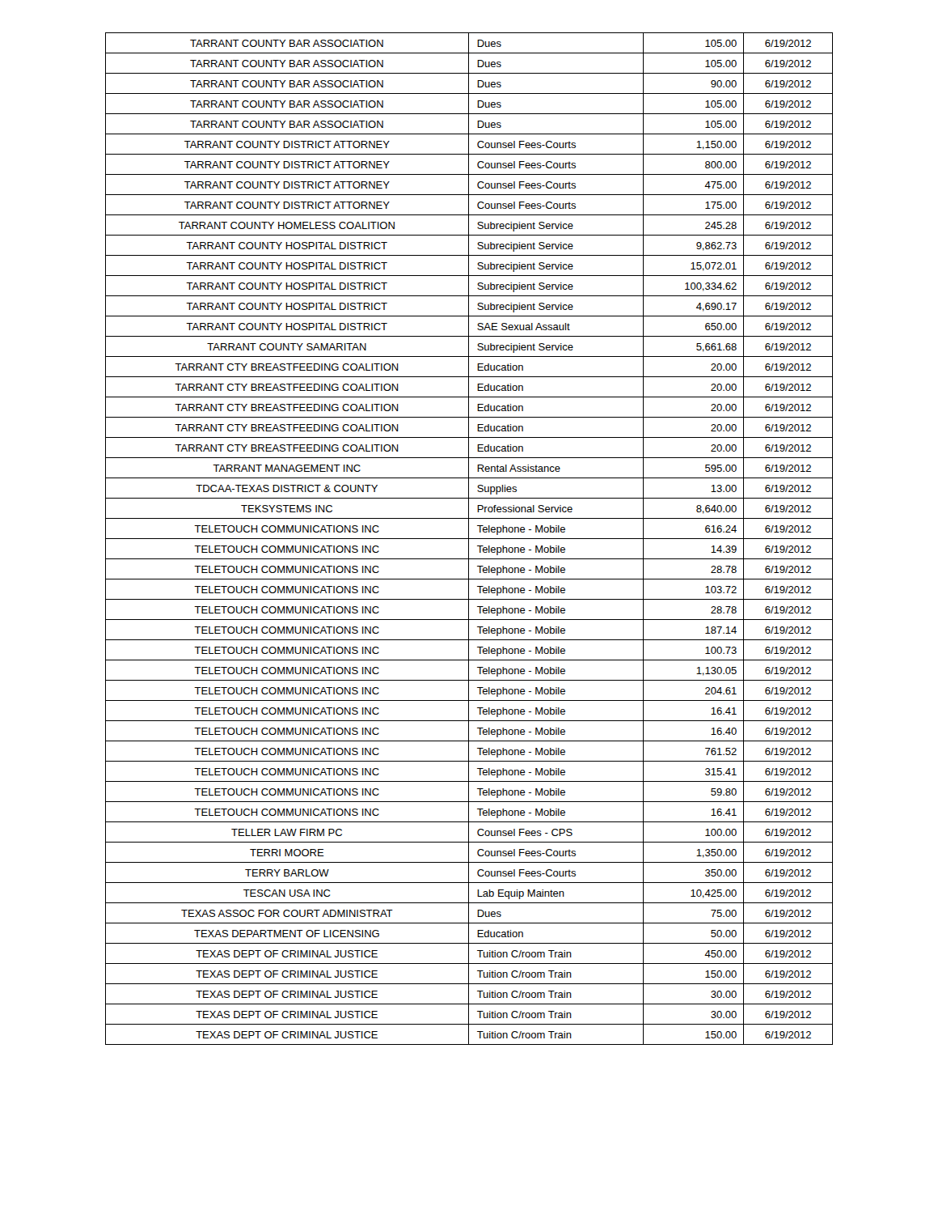| TARRANT COUNTY BAR ASSOCIATION | Dues | 105.00 | 6/19/2012 |
| TARRANT COUNTY BAR ASSOCIATION | Dues | 105.00 | 6/19/2012 |
| TARRANT COUNTY BAR ASSOCIATION | Dues | 90.00 | 6/19/2012 |
| TARRANT COUNTY BAR ASSOCIATION | Dues | 105.00 | 6/19/2012 |
| TARRANT COUNTY BAR ASSOCIATION | Dues | 105.00 | 6/19/2012 |
| TARRANT COUNTY DISTRICT ATTORNEY | Counsel Fees-Courts | 1,150.00 | 6/19/2012 |
| TARRANT COUNTY DISTRICT ATTORNEY | Counsel Fees-Courts | 800.00 | 6/19/2012 |
| TARRANT COUNTY DISTRICT ATTORNEY | Counsel Fees-Courts | 475.00 | 6/19/2012 |
| TARRANT COUNTY DISTRICT ATTORNEY | Counsel Fees-Courts | 175.00 | 6/19/2012 |
| TARRANT COUNTY HOMELESS COALITION | Subrecipient Service | 245.28 | 6/19/2012 |
| TARRANT COUNTY HOSPITAL DISTRICT | Subrecipient Service | 9,862.73 | 6/19/2012 |
| TARRANT COUNTY HOSPITAL DISTRICT | Subrecipient Service | 15,072.01 | 6/19/2012 |
| TARRANT COUNTY HOSPITAL DISTRICT | Subrecipient Service | 100,334.62 | 6/19/2012 |
| TARRANT COUNTY HOSPITAL DISTRICT | Subrecipient Service | 4,690.17 | 6/19/2012 |
| TARRANT COUNTY HOSPITAL DISTRICT | SAE Sexual Assault | 650.00 | 6/19/2012 |
| TARRANT COUNTY SAMARITAN | Subrecipient Service | 5,661.68 | 6/19/2012 |
| TARRANT CTY BREASTFEEDING COALITION | Education | 20.00 | 6/19/2012 |
| TARRANT CTY BREASTFEEDING COALITION | Education | 20.00 | 6/19/2012 |
| TARRANT CTY BREASTFEEDING COALITION | Education | 20.00 | 6/19/2012 |
| TARRANT CTY BREASTFEEDING COALITION | Education | 20.00 | 6/19/2012 |
| TARRANT CTY BREASTFEEDING COALITION | Education | 20.00 | 6/19/2012 |
| TARRANT MANAGEMENT INC | Rental Assistance | 595.00 | 6/19/2012 |
| TDCAA-TEXAS DISTRICT & COUNTY | Supplies | 13.00 | 6/19/2012 |
| TEKSYSTEMS INC | Professional Service | 8,640.00 | 6/19/2012 |
| TELETOUCH COMMUNICATIONS INC | Telephone - Mobile | 616.24 | 6/19/2012 |
| TELETOUCH COMMUNICATIONS INC | Telephone - Mobile | 14.39 | 6/19/2012 |
| TELETOUCH COMMUNICATIONS INC | Telephone - Mobile | 28.78 | 6/19/2012 |
| TELETOUCH COMMUNICATIONS INC | Telephone - Mobile | 103.72 | 6/19/2012 |
| TELETOUCH COMMUNICATIONS INC | Telephone - Mobile | 28.78 | 6/19/2012 |
| TELETOUCH COMMUNICATIONS INC | Telephone - Mobile | 187.14 | 6/19/2012 |
| TELETOUCH COMMUNICATIONS INC | Telephone - Mobile | 100.73 | 6/19/2012 |
| TELETOUCH COMMUNICATIONS INC | Telephone - Mobile | 1,130.05 | 6/19/2012 |
| TELETOUCH COMMUNICATIONS INC | Telephone - Mobile | 204.61 | 6/19/2012 |
| TELETOUCH COMMUNICATIONS INC | Telephone - Mobile | 16.41 | 6/19/2012 |
| TELETOUCH COMMUNICATIONS INC | Telephone - Mobile | 16.40 | 6/19/2012 |
| TELETOUCH COMMUNICATIONS INC | Telephone - Mobile | 761.52 | 6/19/2012 |
| TELETOUCH COMMUNICATIONS INC | Telephone - Mobile | 315.41 | 6/19/2012 |
| TELETOUCH COMMUNICATIONS INC | Telephone - Mobile | 59.80 | 6/19/2012 |
| TELETOUCH COMMUNICATIONS INC | Telephone - Mobile | 16.41 | 6/19/2012 |
| TELLER LAW FIRM PC | Counsel Fees - CPS | 100.00 | 6/19/2012 |
| TERRI MOORE | Counsel Fees-Courts | 1,350.00 | 6/19/2012 |
| TERRY BARLOW | Counsel Fees-Courts | 350.00 | 6/19/2012 |
| TESCAN USA INC | Lab Equip Mainten | 10,425.00 | 6/19/2012 |
| TEXAS ASSOC FOR COURT ADMINISTRAT | Dues | 75.00 | 6/19/2012 |
| TEXAS DEPARTMENT OF LICENSING | Education | 50.00 | 6/19/2012 |
| TEXAS DEPT OF CRIMINAL JUSTICE | Tuition C/room Train | 450.00 | 6/19/2012 |
| TEXAS DEPT OF CRIMINAL JUSTICE | Tuition C/room Train | 150.00 | 6/19/2012 |
| TEXAS DEPT OF CRIMINAL JUSTICE | Tuition C/room Train | 30.00 | 6/19/2012 |
| TEXAS DEPT OF CRIMINAL JUSTICE | Tuition C/room Train | 30.00 | 6/19/2012 |
| TEXAS DEPT OF CRIMINAL JUSTICE | Tuition C/room Train | 150.00 | 6/19/2012 |